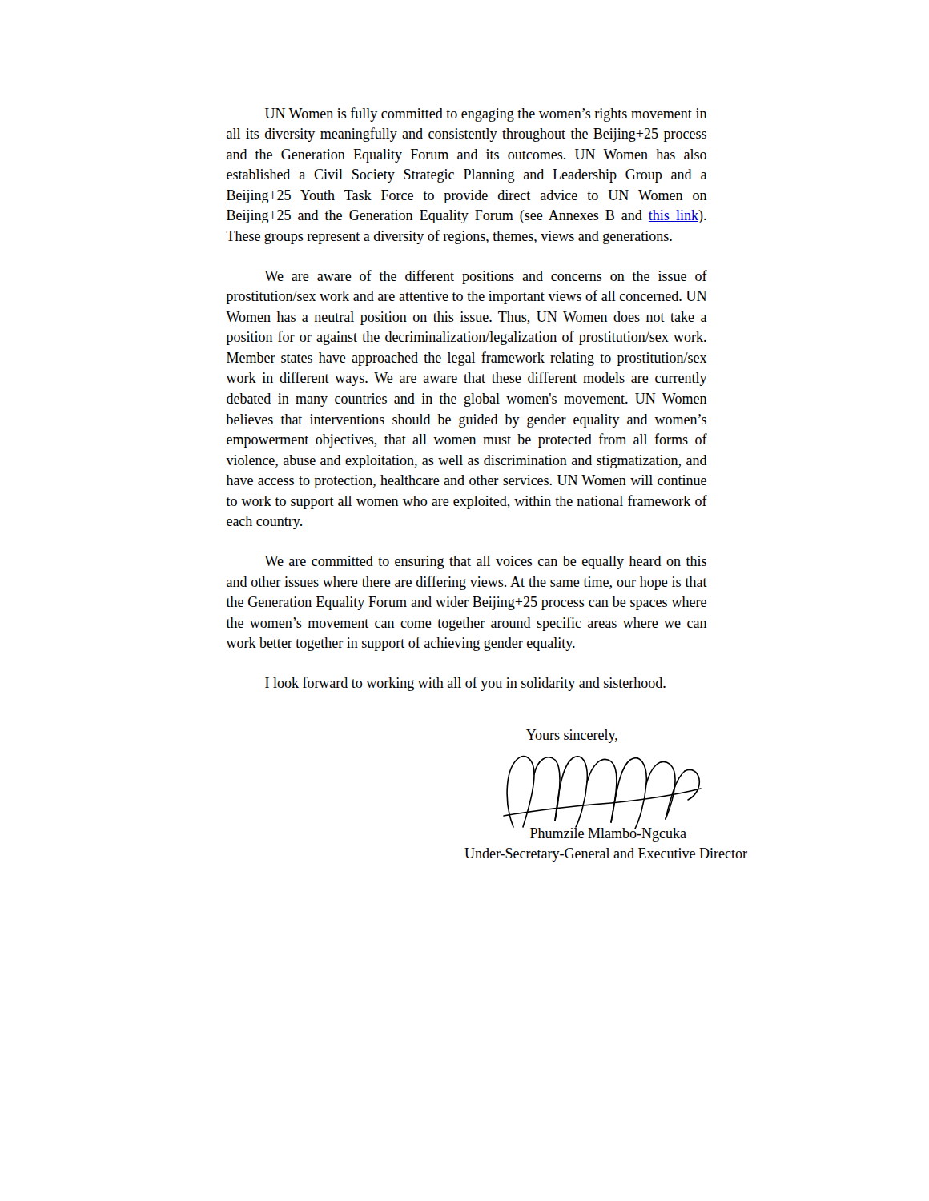UN Women is fully committed to engaging the women’s rights movement in all its diversity meaningfully and consistently throughout the Beijing+25 process and the Generation Equality Forum and its outcomes. UN Women has also established a Civil Society Strategic Planning and Leadership Group and a Beijing+25 Youth Task Force to provide direct advice to UN Women on Beijing+25 and the Generation Equality Forum (see Annexes B and this link). These groups represent a diversity of regions, themes, views and generations.
We are aware of the different positions and concerns on the issue of prostitution/sex work and are attentive to the important views of all concerned. UN Women has a neutral position on this issue. Thus, UN Women does not take a position for or against the decriminalization/legalization of prostitution/sex work. Member states have approached the legal framework relating to prostitution/sex work in different ways. We are aware that these different models are currently debated in many countries and in the global women's movement. UN Women believes that interventions should be guided by gender equality and women’s empowerment objectives, that all women must be protected from all forms of violence, abuse and exploitation, as well as discrimination and stigmatization, and have access to protection, healthcare and other services. UN Women will continue to work to support all women who are exploited, within the national framework of each country.
We are committed to ensuring that all voices can be equally heard on this and other issues where there are differing views. At the same time, our hope is that the Generation Equality Forum and wider Beijing+25 process can be spaces where the women’s movement can come together around specific areas where we can work better together in support of achieving gender equality.
I look forward to working with all of you in solidarity and sisterhood.
Yours sincerely,
Phumzile Mlambo-Ngcuka
Under-Secretary-General and Executive Director